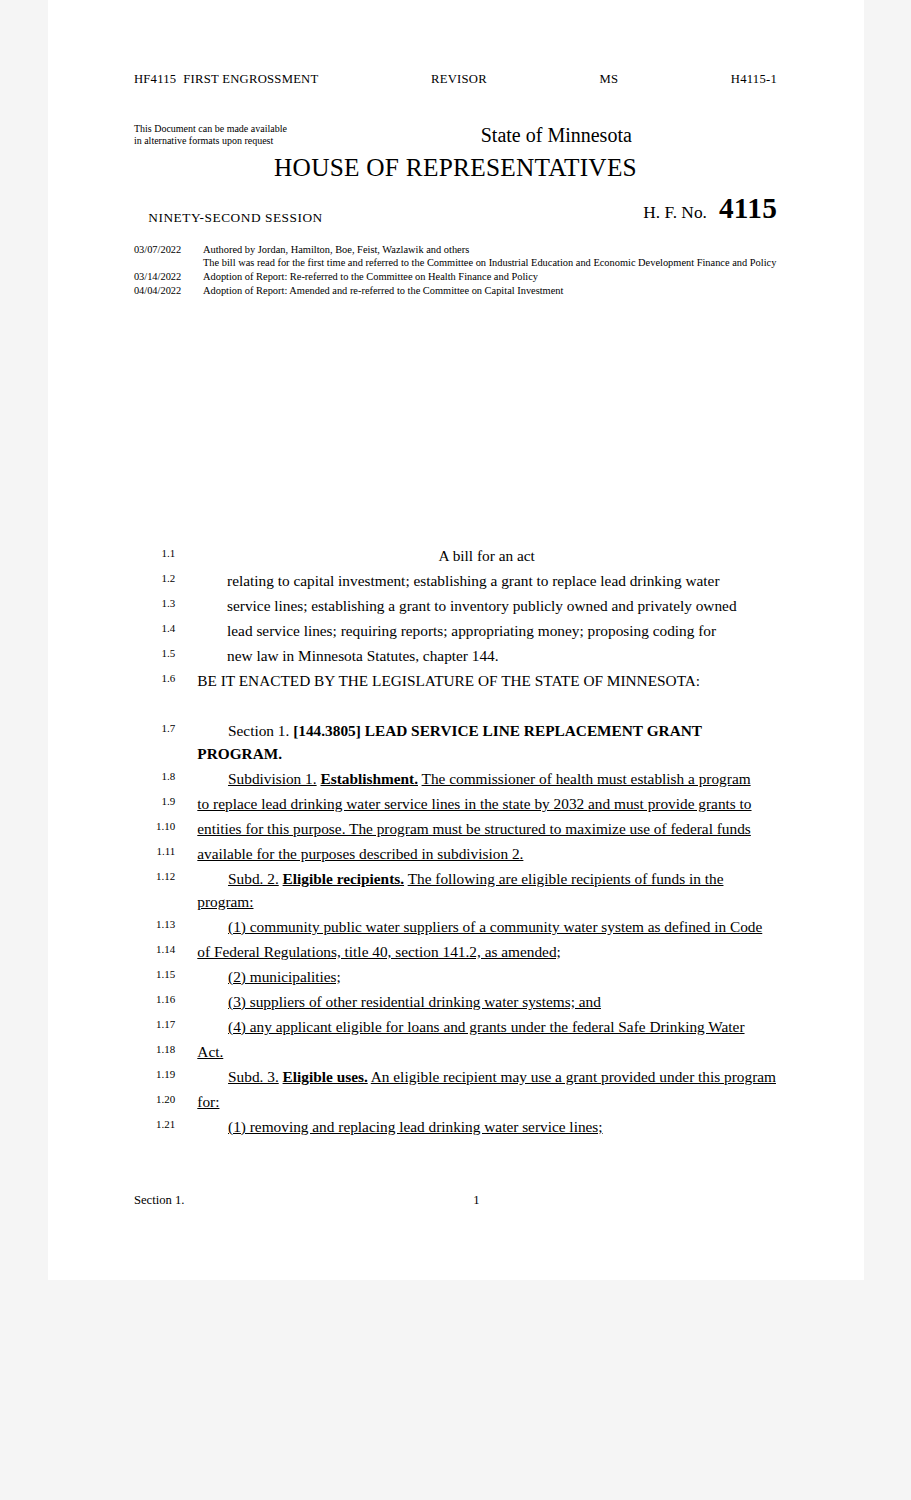HF4115 FIRST ENGROSSMENT REVISOR MS H4115-1
This Document can be made available
in alternative formats upon request
State of Minnesota
HOUSE OF REPRESENTATIVES
NINETY-SECOND SESSION
H. F. No. 4115
| 03/07/2022 | Authored by Jordan, Hamilton, Boe, Feist, Wazlawik and others The bill was read for the first time and referred to the Committee on Industrial Education and Economic Development Finance and Policy |
| 03/14/2022 | Adoption of Report: Re-referred to the Committee on Health Finance and Policy |
| 04/04/2022 | Adoption of Report: Amended and re-referred to the Committee on Capital Investment |
| 1.1 | A bill for an act |
| 1.2 | relating to capital investment; establishing a grant to replace lead drinking water |
| 1.3 | service lines; establishing a grant to inventory publicly owned and privately owned |
| 1.4 | lead service lines; requiring reports; appropriating money; proposing coding for |
| 1.5 | new law in Minnesota Statutes, chapter 144. |
| 1.6 | BE IT ENACTED BY THE LEGISLATURE OF THE STATE OF MINNESOTA: |
| 1.7 | Section 1. [144.3805] LEAD SERVICE LINE REPLACEMENT GRANT PROGRAM. |
| 1.8 | Subdivision 1. Establishment. The commissioner of health must establish a program |
| 1.9 | to replace lead drinking water service lines in the state by 2032 and must provide grants to |
| 1.10 | entities for this purpose. The program must be structured to maximize use of federal funds |
| 1.11 | available for the purposes described in subdivision 2. |
| 1.12 | Subd. 2. Eligible recipients. The following are eligible recipients of funds in the program: |
| 1.13 | (1) community public water suppliers of a community water system as defined in Code |
| 1.14 | of Federal Regulations, title 40, section 141.2, as amended; |
| 1.15 | (2) municipalities; |
| 1.16 | (3) suppliers of other residential drinking water systems; and |
| 1.17 | (4) any applicant eligible for loans and grants under the federal Safe Drinking Water |
| 1.18 | Act. |
| 1.19 | Subd. 3. Eligible uses. An eligible recipient may use a grant provided under this program |
| 1.20 | for: |
| 1.21 | (1) removing and replacing lead drinking water service lines; |
Section 1. 1